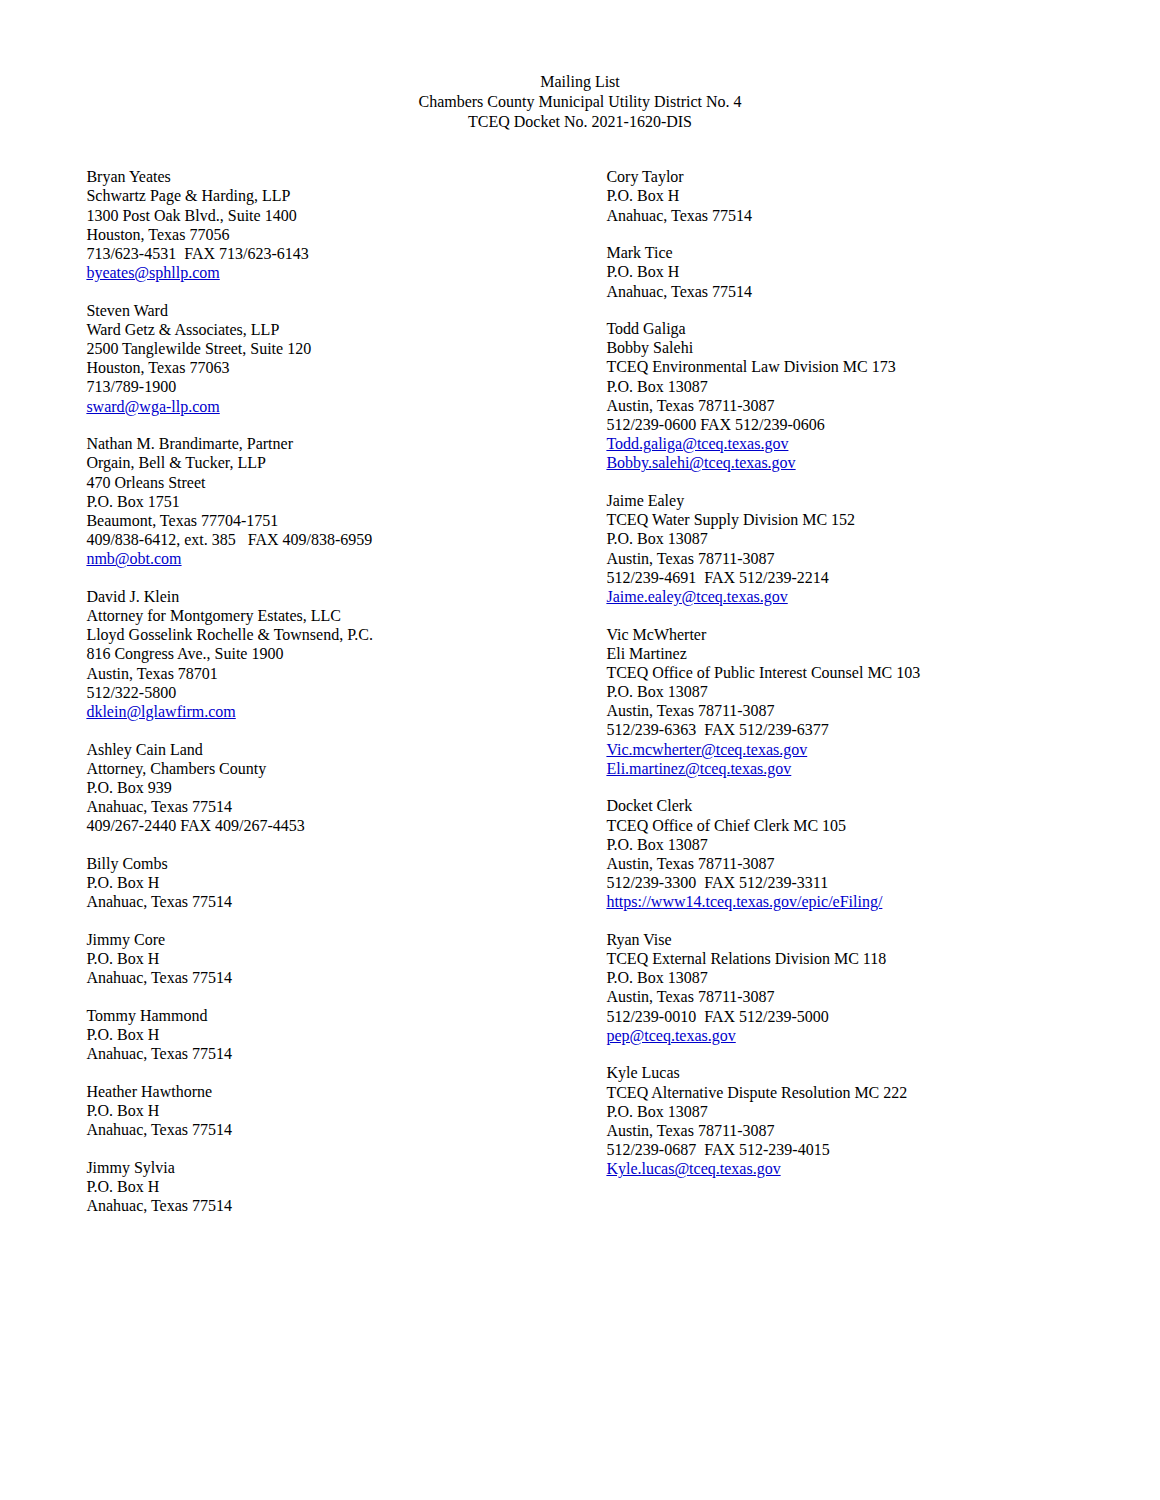Mailing List
Chambers County Municipal Utility District No. 4
TCEQ Docket No. 2021-1620-DIS
Bryan Yeates
Schwartz Page & Harding, LLP
1300 Post Oak Blvd., Suite 1400
Houston, Texas 77056
713/623-4531 FAX 713/623-6143
byeates@sphllp.com
Steven Ward
Ward Getz & Associates, LLP
2500 Tanglewilde Street, Suite 120
Houston, Texas 77063
713/789-1900
sward@wga-llp.com
Nathan M. Brandimarte, Partner
Orgain, Bell & Tucker, LLP
470 Orleans Street
P.O. Box 1751
Beaumont, Texas 77704-1751
409/838-6412, ext. 385 FAX 409/838-6959
nmb@obt.com
David J. Klein
Attorney for Montgomery Estates, LLC
Lloyd Gosselink Rochelle & Townsend, P.C.
816 Congress Ave., Suite 1900
Austin, Texas 78701
512/322-5800
dklein@lglawfirm.com
Ashley Cain Land
Attorney, Chambers County
P.O. Box 939
Anahuac, Texas 77514
409/267-2440 FAX 409/267-4453
Billy Combs
P.O. Box H
Anahuac, Texas 77514
Jimmy Core
P.O. Box H
Anahuac, Texas 77514
Tommy Hammond
P.O. Box H
Anahuac, Texas 77514
Heather Hawthorne
P.O. Box H
Anahuac, Texas 77514
Jimmy Sylvia
P.O. Box H
Anahuac, Texas 77514
Cory Taylor
P.O. Box H
Anahuac, Texas 77514
Mark Tice
P.O. Box H
Anahuac, Texas 77514
Todd Galiga
Bobby Salehi
TCEQ Environmental Law Division MC 173
P.O. Box 13087
Austin, Texas 78711-3087
512/239-0600 FAX 512/239-0606
Todd.galiga@tceq.texas.gov
Bobby.salehi@tceq.texas.gov
Jaime Ealey
TCEQ Water Supply Division MC 152
P.O. Box 13087
Austin, Texas 78711-3087
512/239-4691 FAX 512/239-2214
Jaime.ealey@tceq.texas.gov
Vic McWherter
Eli Martinez
TCEQ Office of Public Interest Counsel MC 103
P.O. Box 13087
Austin, Texas 78711-3087
512/239-6363 FAX 512/239-6377
Vic.mcwherter@tceq.texas.gov
Eli.martinez@tceq.texas.gov
Docket Clerk
TCEQ Office of Chief Clerk MC 105
P.O. Box 13087
Austin, Texas 78711-3087
512/239-3300 FAX 512/239-3311
https://www14.tceq.texas.gov/epic/eFiling/
Ryan Vise
TCEQ External Relations Division MC 118
P.O. Box 13087
Austin, Texas 78711-3087
512/239-0010 FAX 512/239-5000
pep@tceq.texas.gov
Kyle Lucas
TCEQ Alternative Dispute Resolution MC 222
P.O. Box 13087
Austin, Texas 78711-3087
512/239-0687 FAX 512-239-4015
Kyle.lucas@tceq.texas.gov